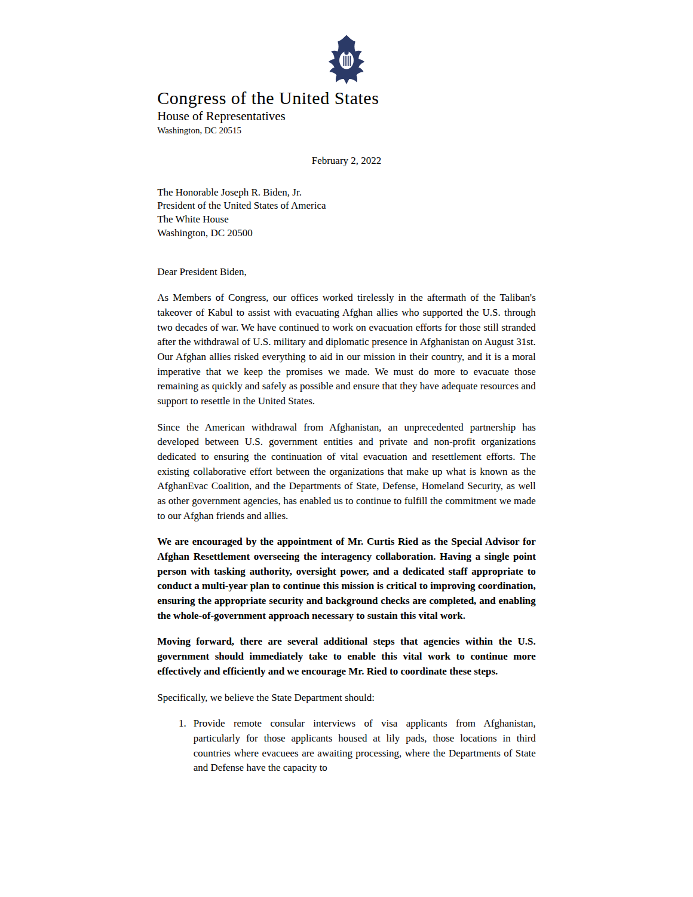Congress of the United States
House of Representatives
Washington, DC 20515
February 2, 2022
The Honorable Joseph R. Biden, Jr.
President of the United States of America
The White House
Washington, DC 20500
Dear President Biden,
As Members of Congress, our offices worked tirelessly in the aftermath of the Taliban's takeover of Kabul to assist with evacuating Afghan allies who supported the U.S. through two decades of war. We have continued to work on evacuation efforts for those still stranded after the withdrawal of U.S. military and diplomatic presence in Afghanistan on August 31st. Our Afghan allies risked everything to aid in our mission in their country, and it is a moral imperative that we keep the promises we made. We must do more to evacuate those remaining as quickly and safely as possible and ensure that they have adequate resources and support to resettle in the United States.
Since the American withdrawal from Afghanistan, an unprecedented partnership has developed between U.S. government entities and private and non-profit organizations dedicated to ensuring the continuation of vital evacuation and resettlement efforts. The existing collaborative effort between the organizations that make up what is known as the AfghanEvac Coalition, and the Departments of State, Defense, Homeland Security, as well as other government agencies, has enabled us to continue to fulfill the commitment we made to our Afghan friends and allies.
We are encouraged by the appointment of Mr. Curtis Ried as the Special Advisor for Afghan Resettlement overseeing the interagency collaboration. Having a single point person with tasking authority, oversight power, and a dedicated staff appropriate to conduct a multi-year plan to continue this mission is critical to improving coordination, ensuring the appropriate security and background checks are completed, and enabling the whole-of-government approach necessary to sustain this vital work.
Moving forward, there are several additional steps that agencies within the U.S. government should immediately take to enable this vital work to continue more effectively and efficiently and we encourage Mr. Ried to coordinate these steps.
Specifically, we believe the State Department should:
Provide remote consular interviews of visa applicants from Afghanistan, particularly for those applicants housed at lily pads, those locations in third countries where evacuees are awaiting processing, where the Departments of State and Defense have the capacity to